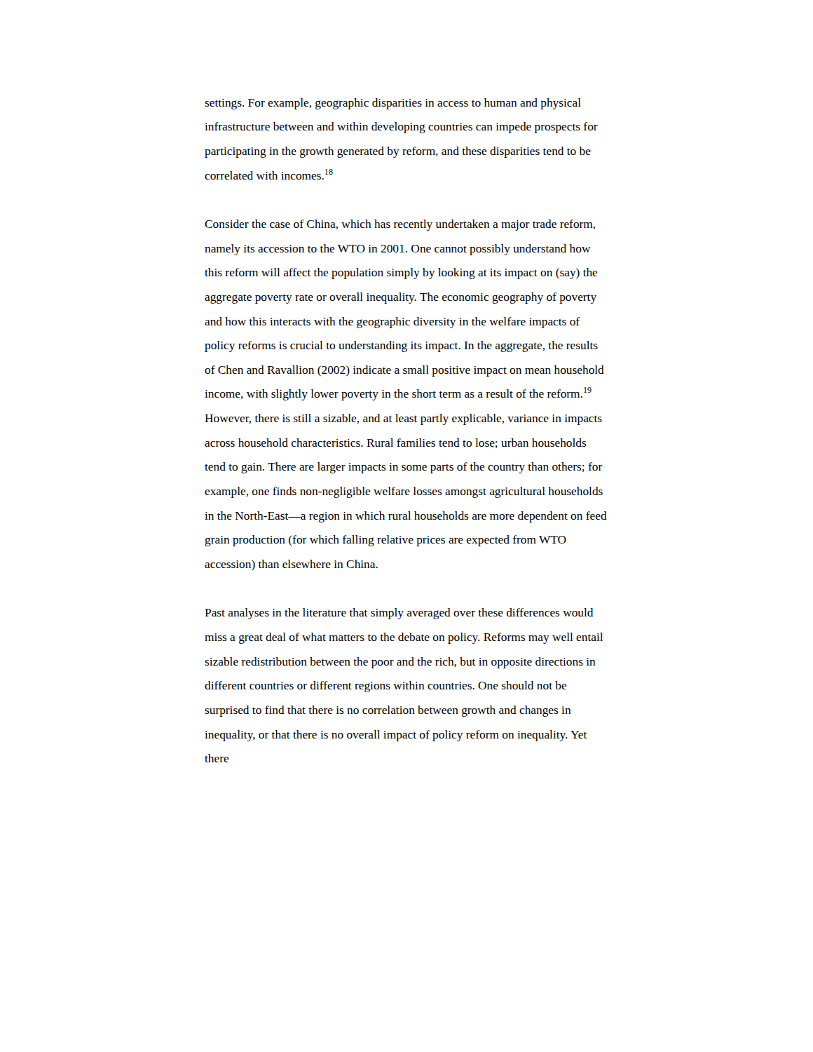settings. For example, geographic disparities in access to human and physical infrastructure between and within developing countries can impede prospects for participating in the growth generated by reform, and these disparities tend to be correlated with incomes.18
Consider the case of China, which has recently undertaken a major trade reform, namely its accession to the WTO in 2001. One cannot possibly understand how this reform will affect the population simply by looking at its impact on (say) the aggregate poverty rate or overall inequality. The economic geography of poverty and how this interacts with the geographic diversity in the welfare impacts of policy reforms is crucial to understanding its impact. In the aggregate, the results of Chen and Ravallion (2002) indicate a small positive impact on mean household income, with slightly lower poverty in the short term as a result of the reform.19 However, there is still a sizable, and at least partly explicable, variance in impacts across household characteristics. Rural families tend to lose; urban households tend to gain. There are larger impacts in some parts of the country than others; for example, one finds non-negligible welfare losses amongst agricultural households in the North-East—a region in which rural households are more dependent on feed grain production (for which falling relative prices are expected from WTO accession) than elsewhere in China.
Past analyses in the literature that simply averaged over these differences would miss a great deal of what matters to the debate on policy. Reforms may well entail sizable redistribution between the poor and the rich, but in opposite directions in different countries or different regions within countries. One should not be surprised to find that there is no correlation between growth and changes in inequality, or that there is no overall impact of policy reform on inequality. Yet there